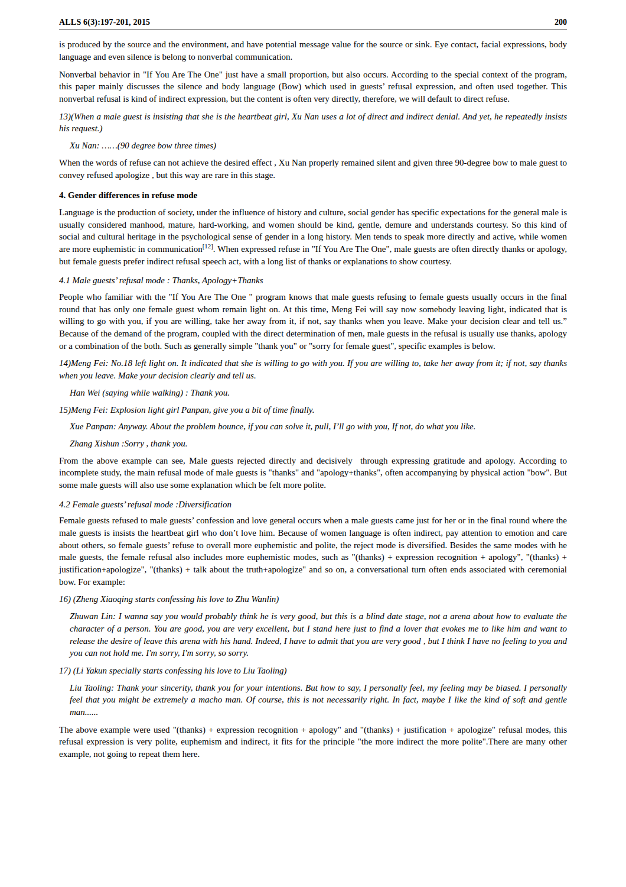ALLS 6(3):197-201, 2015 200
is produced by the source and the environment, and have potential message value for the source or sink. Eye contact, facial expressions, body language and even silence is belong to nonverbal communication.
Nonverbal behavior in "If You Are The One" just have a small proportion, but also occurs. According to the special context of the program, this paper mainly discusses the silence and body language (Bow) which used in guests’ refusal expression, and often used together. This nonverbal refusal is kind of indirect expression, but the content is often very directly, therefore, we will default to direct refuse.
13)(When a male guest is insisting that she is the heartbeat girl, Xu Nan uses a lot of direct and indirect denial. And yet, he repeatedly insists his request.)
Xu Nan: ……(90 degree bow three times)
When the words of refuse can not achieve the desired effect , Xu Nan properly remained silent and given three 90-degree bow to male guest to convey refused apologize , but this way are rare in this stage.
4. Gender differences in refuse mode
Language is the production of society, under the influence of history and culture, social gender has specific expectations for the general male is usually considered manhood, mature, hard-working, and women should be kind, gentle, demure and understands courtesy. So this kind of social and cultural heritage in the psychological sense of gender in a long history. Men tends to speak more directly and active, while women are more euphemistic in communication[12]. When expressed refuse in "If You Are The One", male guests are often directly thanks or apology, but female guests prefer indirect refusal speech act, with a long list of thanks or explanations to show courtesy.
4.1 Male guests’ refusal mode : Thanks, Apology+Thanks
People who familiar with the "If You Are The One " program knows that male guests refusing to female guests usually occurs in the final round that has only one female guest whom remain light on. At this time, Meng Fei will say now somebody leaving light, indicated that is willing to go with you, if you are willing, take her away from it, if not, say thanks when you leave. Make your decision clear and tell us.” Because of the demand of the program, coupled with the direct determination of men, male guests in the refusal is usually use thanks, apology or a combination of the both. Such as generally simple "thank you" or "sorry for female guest", specific examples is below.
14)Meng Fei: No.18 left light on. It indicated that she is willing to go with you. If you are willing to, take her away from it; if not, say thanks when you leave. Make your decision clearly and tell us.
Han Wei (saying while walking) : Thank you.
15)Meng Fei: Explosion light girl Panpan, give you a bit of time finally.
Xue Panpan: Anyway. About the problem bounce, if you can solve it, pull, I’ll go with you, If not, do what you like.
Zhang Xishun :Sorry , thank you.
From the above example can see, Male guests rejected directly and decisively through expressing gratitude and apology. According to incomplete study, the main refusal mode of male guests is "thanks" and "apology+thanks", often accompanying by physical action "bow". But some male guests will also use some explanation which be felt more polite.
4.2 Female guests’ refusal mode :Diversification
Female guests refused to male guests’ confession and love general occurs when a male guests came just for her or in the final round where the male guests is insists the heartbeat girl who don’t love him. Because of women language is often indirect, pay attention to emotion and care about others, so female guests’ refuse to overall more euphemistic and polite, the reject mode is diversified. Besides the same modes with he male guests, the female refusal also includes more euphemistic modes, such as "(thanks) + expression recognition + apology", "(thanks) + justification+apologize", "(thanks) + talk about the truth+apologize" and so on, a conversational turn often ends associated with ceremonial bow. For example:
16) (Zheng Xiaoqing starts confessing his love to Zhu Wanlin)
Zhuwan Lin: I wanna say you would probably think he is very good, but this is a blind date stage, not a arena about how to evaluate the character of a person. You are good, you are very excellent, but I stand here just to find a lover that evokes me to like him and want to release the desire of leave this arena with his hand. Indeed, I have to admit that you are very good , but I think I have no feeling to you and you can not hold me. I'm sorry, I'm sorry, so sorry.
17) (Li Yakun specially starts confessing his love to Liu Taoling)
Liu Taoling: Thank your sincerity, thank you for your intentions. But how to say, I personally feel, my feeling may be biased. I personally feel that you might be extremely a macho man. Of course, this is not necessarily right. In fact, maybe I like the kind of soft and gentle man......
The above example were used "(thanks) + expression recognition + apology" and "(thanks) + justification + apologize" refusal modes, this refusal expression is very polite, euphemism and indirect, it fits for the principle "the more indirect the more polite".There are many other example, not going to repeat them here.